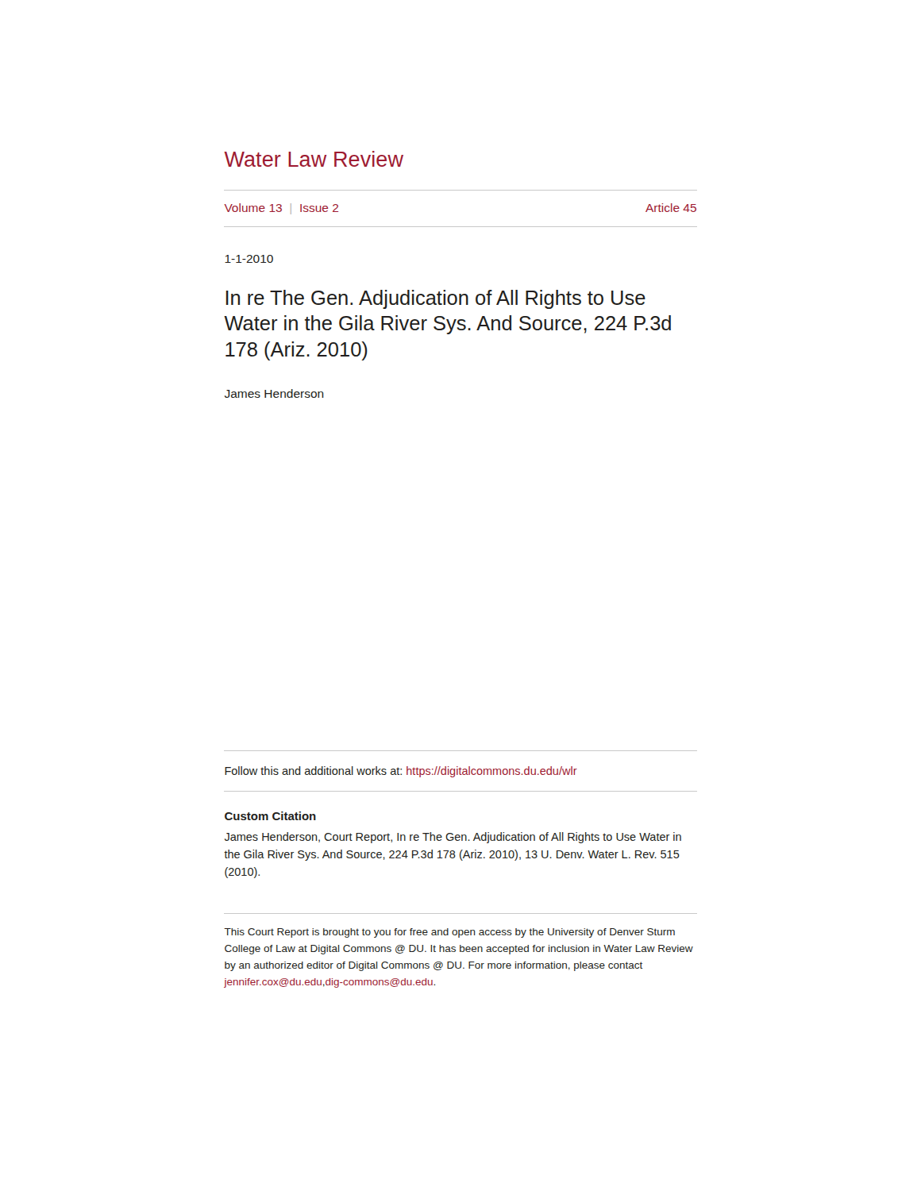Water Law Review
Volume 13|Issue 2
Article 45
1-1-2010
In re The Gen. Adjudication of All Rights to Use Water in the Gila River Sys. And Source, 224 P.3d 178 (Ariz. 2010)
James Henderson
Follow this and additional works at: https://digitalcommons.du.edu/wlr
Custom Citation
James Henderson, Court Report, In re The Gen. Adjudication of All Rights to Use Water in the Gila River Sys. And Source, 224 P.3d 178 (Ariz. 2010), 13 U. Denv. Water L. Rev. 515 (2010).
This Court Report is brought to you for free and open access by the University of Denver Sturm College of Law at Digital Commons @ DU. It has been accepted for inclusion in Water Law Review by an authorized editor of Digital Commons @ DU. For more information, please contact jennifer.cox@du.edu,dig-commons@du.edu.